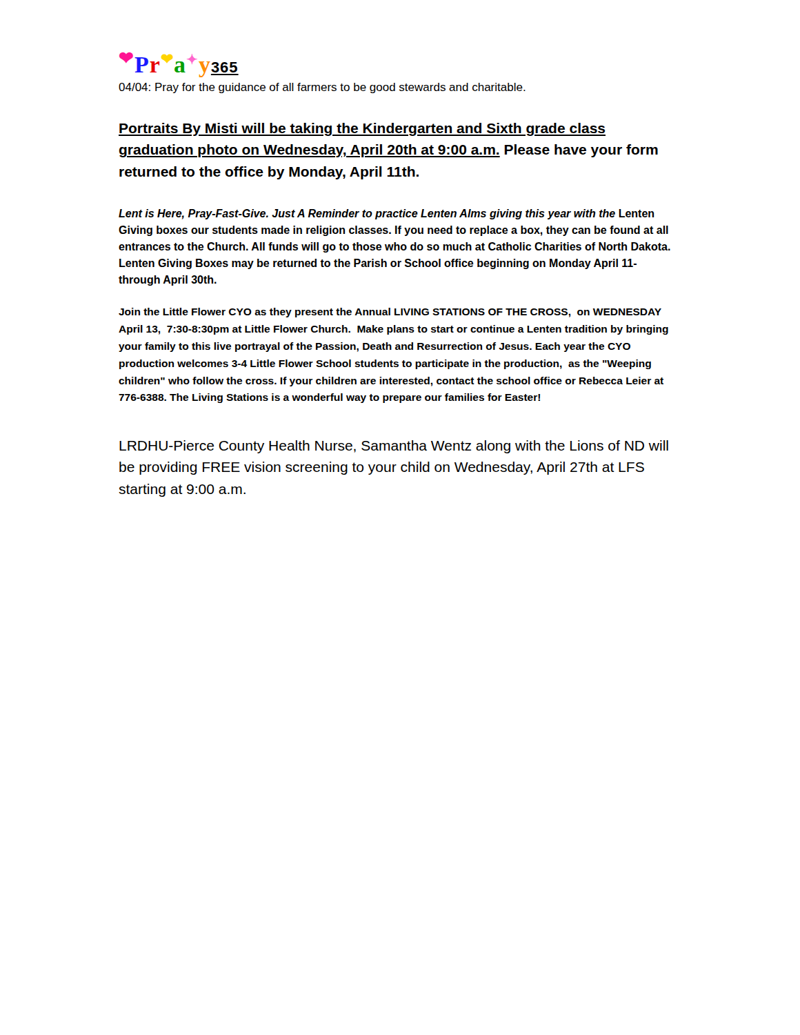❤Pr❤a✦y 365
04/04: Pray for the guidance of all farmers to be good stewards and charitable.
Portraits By Misti will be taking the Kindergarten and Sixth grade class graduation photo on Wednesday, April 20th at 9:00 a.m. Please have your form returned to the office by Monday, April 11th.
Lent is Here, Pray-Fast-Give. Just A Reminder to practice Lenten Alms giving this year with the Lenten Giving boxes our students made in religion classes. If you need to replace a box, they can be found at all entrances to the Church. All funds will go to those who do so much at Catholic Charities of North Dakota. Lenten Giving Boxes may be returned to the Parish or School office beginning on Monday April 11- through April 30th.
Join the Little Flower CYO as they present the Annual LIVING STATIONS OF THE CROSS, on WEDNESDAY April 13, 7:30-8:30pm at Little Flower Church. Make plans to start or continue a Lenten tradition by bringing your family to this live portrayal of the Passion, Death and Resurrection of Jesus. Each year the CYO production welcomes 3-4 Little Flower School students to participate in the production, as the "Weeping children" who follow the cross. If your children are interested, contact the school office or Rebecca Leier at 776-6388. The Living Stations is a wonderful way to prepare our families for Easter!
LRDHU-Pierce County Health Nurse, Samantha Wentz along with the Lions of ND will be providing FREE vision screening to your child on Wednesday, April 27th at LFS starting at 9:00 a.m.